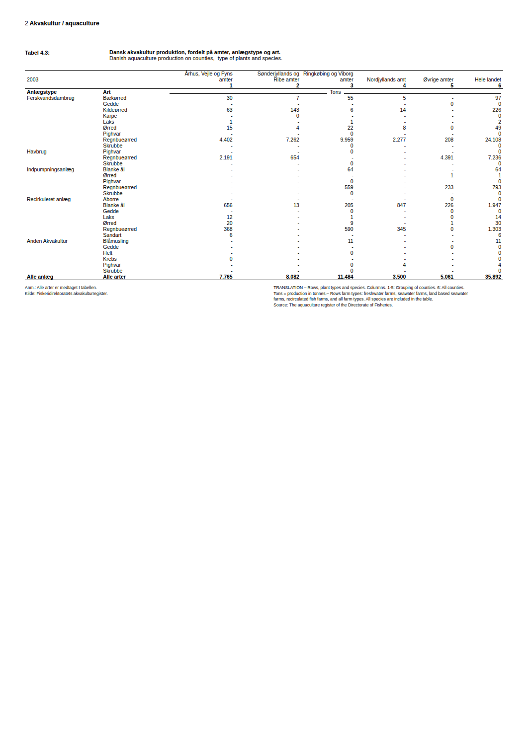2 Akvakultur / aquaculture
Tabel 4.3:
Dansk akvakultur produktion, fordelt på amter, anlægstype og art. Danish aquaculture production on counties, type of plants and species.
| 2003 | Århus, Vejle og Fyns amter | Sønderjyllands og Ribe amter | Ringkøbing og Viborg amter | Nordjyllands amt | Øvrige amter | Hele landet |
| --- | --- | --- | --- | --- | --- | --- |
| | 1 | 2 | 3 | 4 | 5 | 6 |
| Anlægstype | Art | Tons |
| Ferskvandsdambrug | Bækørred | 30 | 7 | 55 | 5 | - | 97 |
| | Gedde | - | - | - | - | 0 | 0 |
| | Kildeørred | 63 | 143 | 6 | 14 | - | 226 |
| | Karpe | - | 0 | - | - | - | 0 |
| | Laks | 1 | - | 1 | - | - | 2 |
| | Ørred | 15 | 4 | 22 | 8 | 0 | 49 |
| | Pighvar | - | - | 0 | - | - | 0 |
| | Regnbueørred | 4.402 | 7.262 | 9.959 | 2.277 | 208 | 24.108 |
| | Skrubbe | - | - | 0 | - | - | 0 |
| Havbrug | Pighvar | - | - | 0 | - | - | 0 |
| | Regnbueørred | 2.191 | 654 | - | - | 4.391 | 7.236 |
| | Skrubbe | - | - | 0 | - | - | 0 |
| Indpumpningsanlæg | Blanke ål | - | - | 64 | - | - | 64 |
| | Ørred | - | - | - | - | 1 | 1 |
| | Pighvar | - | - | 0 | - | - | 0 |
| | Regnbueørred | - | - | 559 | - | 233 | 793 |
| | Skrubbe | - | - | 0 | - | - | 0 |
| Recirkuleret anlæg | Aborre | - | - | - | - | 0 | 0 |
| | Blanke ål | 656 | 13 | 205 | 847 | 226 | 1.947 |
| | Gedde | - | - | 0 | - | 0 | 0 |
| | Laks | 12 | - | 1 | - | 0 | 14 |
| | Ørred | 20 | - | 9 | - | 1 | 30 |
| | Regnbueørred | 368 | - | 590 | 345 | 0 | 1.303 |
| | Sandart | 6 | - | - | - | - | 6 |
| Anden Akvakultur | Blåmusling | - | - | 11 | - | - | 11 |
| | Gedde | - | - | - | - | 0 | 0 |
| | Helt | - | - | 0 | - | - | 0 |
| | Krebs | 0 | - | - | - | - | 0 |
| | Pighvar | - | - | 0 | 4 | - | 4 |
| | Skrubbe | - | - | 0 | - | - | 0 |
| Alle anlæg | Alle arter | 7.765 | 8.082 | 11.484 | 3.500 | 5.061 | 35.892 |
Anm.: Alle arter er medtaget I tabellen.
Kilde: Fiskeridirektoratets akvakulturregister.
TRANSLATION – Rows, plant types and species. Colurmns. 1-5: Grouping of counties. 6: All counties.
Tons = production in tonnes.– Rows farm types: freshwater farms, seawater farms, land based seawater
farms, recirculated fish farms, and all farm types. All species are included in the table.
Source: The aquaculture register of the Directorate of Fisheries.